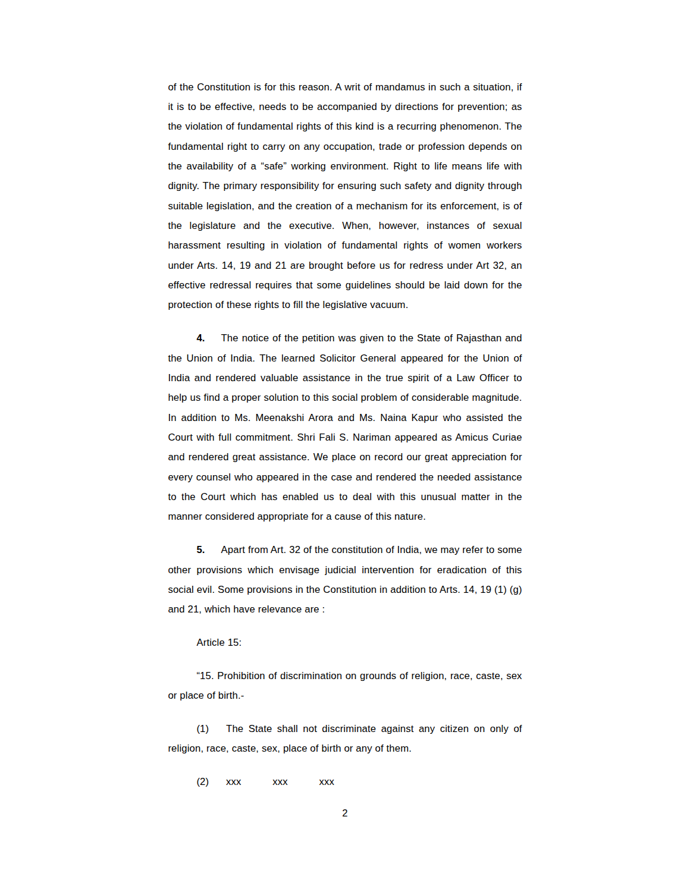of the Constitution is for this reason. A writ of mandamus in such a situation, if it is to be effective, needs to be accompanied by directions for prevention; as the violation of fundamental rights of this kind is a recurring phenomenon. The fundamental right to carry on any occupation, trade or profession depends on the availability of a “safe” working environment. Right to life means life with dignity. The primary responsibility for ensuring such safety and dignity through suitable legislation, and the creation of a mechanism for its enforcement, is of the legislature and the executive. When, however, instances of sexual harassment resulting in violation of fundamental rights of women workers under Arts. 14, 19 and 21 are brought before us for redress under Art 32, an effective redressal requires that some guidelines should be laid down for the protection of these rights to fill the legislative vacuum.
4. The notice of the petition was given to the State of Rajasthan and the Union of India. The learned Solicitor General appeared for the Union of India and rendered valuable assistance in the true spirit of a Law Officer to help us find a proper solution to this social problem of considerable magnitude. In addition to Ms. Meenakshi Arora and Ms. Naina Kapur who assisted the Court with full commitment. Shri Fali S. Nariman appeared as Amicus Curiae and rendered great assistance. We place on record our great appreciation for every counsel who appeared in the case and rendered the needed assistance to the Court which has enabled us to deal with this unusual matter in the manner considered appropriate for a cause of this nature.
5. Apart from Art. 32 of the constitution of India, we may refer to some other provisions which envisage judicial intervention for eradication of this social evil. Some provisions in the Constitution in addition to Arts. 14, 19 (1) (g) and 21, which have relevance are :
Article 15:
“15. Prohibition of discrimination on grounds of religion, race, caste, sex or place of birth.-
(1) The State shall not discriminate against any citizen on only of religion, race, caste, sex, place of birth or any of them.
(2) xxx xxx xxx
2